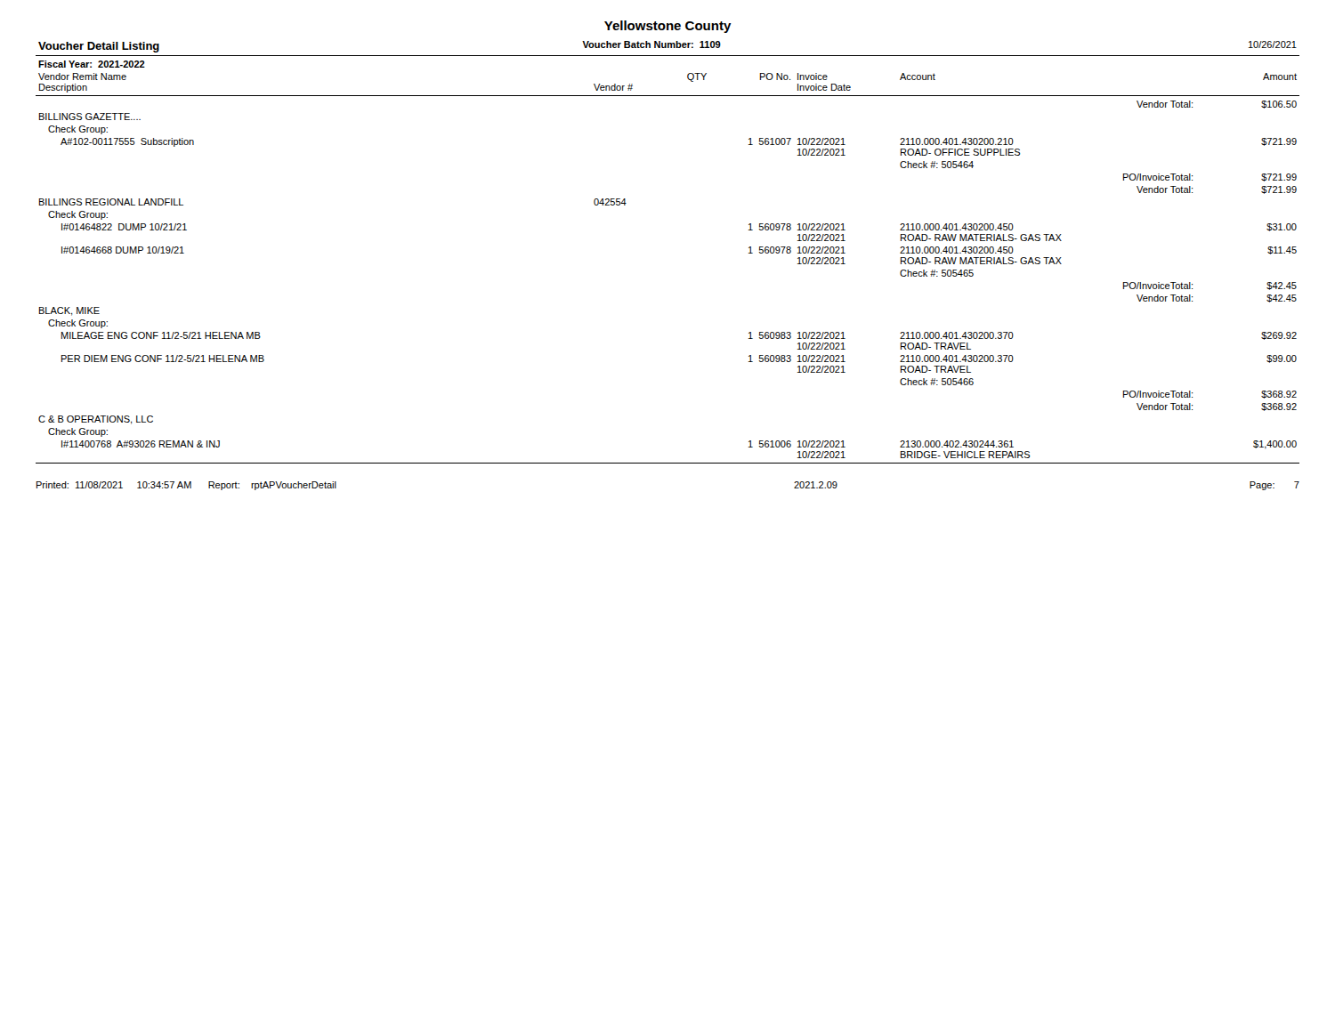Yellowstone County
| Voucher Detail Listing | Voucher Batch Number: 1109 | 10/26/2021 |
| Fiscal Year: 2021-2022 |
| Vendor Remit Name Description | Vendor # | QTY | PO No. | Invoice Invoice Date | Account | Amount |
| | | | | | Vendor Total: | $106.50 |
| BILLINGS GAZETTE.... |
| Check Group: |
| A#102-00117555 Subscription | | | 1 561007 | 10/22/2021 10/22/2021 | 2110.000.401.430200.210 ROAD- OFFICE SUPPLIES | $721.99 |
| | Check #: 505464 | |
| | PO/InvoiceTotal: | $721.99 |
| | Vendor Total: | $721.99 |
| BILLINGS REGIONAL LANDFILL | 042554 | |
| Check Group: |
| I#01464822 DUMP 10/21/21 | | | 1 560978 | 10/22/2021 10/22/2021 | 2110.000.401.430200.450 ROAD- RAW MATERIALS- GAS TAX | $31.00 |
| I#01464668 DUMP 10/19/21 | | | 1 560978 | 10/22/2021 10/22/2021 | 2110.000.401.430200.450 ROAD- RAW MATERIALS- GAS TAX | $11.45 |
| | Check #: 505465 | |
| | PO/InvoiceTotal: | $42.45 |
| | Vendor Total: | $42.45 |
| BLACK, MIKE |
| Check Group: |
| MILEAGE ENG CONF 11/2-5/21 HELENA MB | | | 1 560983 | 10/22/2021 10/22/2021 | 2110.000.401.430200.370 ROAD- TRAVEL | $269.92 |
| PER DIEM ENG CONF 11/2-5/21 HELENA MB | | | 1 560983 | 10/22/2021 10/22/2021 | 2110.000.401.430200.370 ROAD- TRAVEL | $99.00 |
| | Check #: 505466 | |
| | PO/InvoiceTotal: | $368.92 |
| | Vendor Total: | $368.92 |
| C & B OPERATIONS, LLC |
| Check Group: |
| I#11400768 A#93026 REMAN & INJ | | | 1 561006 | 10/22/2021 10/22/2021 | 2130.000.402.430244.361 BRIDGE- VEHICLE REPAIRS | $1,400.00 |
| Printed: 11/08/2021 10:34:57 AM Report: rptAPVoucherDetail | 2021.2.09 | Page: 7 |